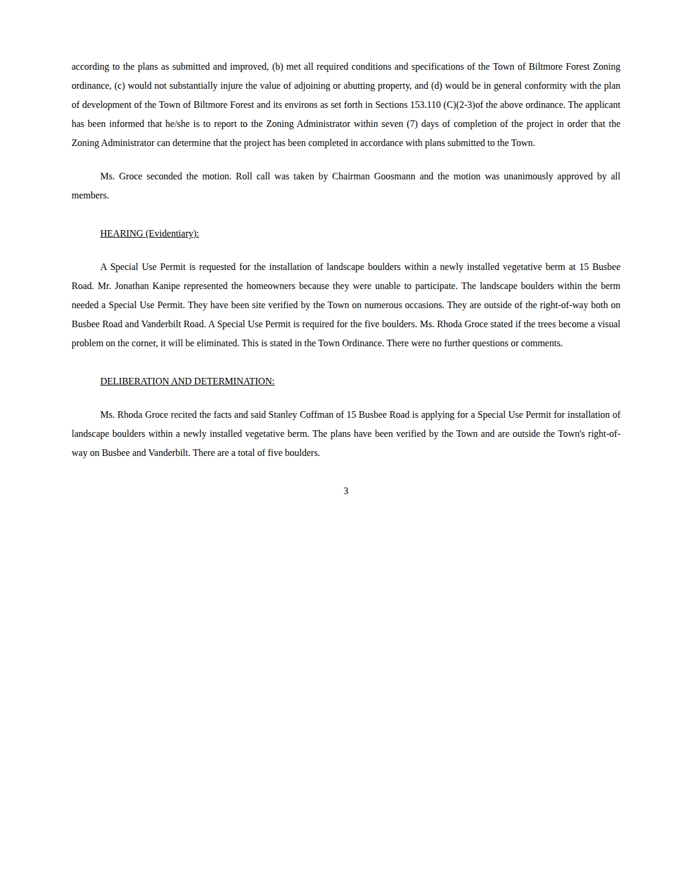according to the plans as submitted and improved, (b) met all required conditions and specifications of the Town of Biltmore Forest Zoning ordinance, (c) would not substantially injure the value of adjoining or abutting property, and (d) would be in general conformity with the plan of development of the Town of Biltmore Forest and its environs as set forth in Sections 153.110 (C)(2-3)of the above ordinance. The applicant has been informed that he/she is to report to the Zoning Administrator within seven (7) days of completion of the project in order that the Zoning Administrator can determine that the project has been completed in accordance with plans submitted to the Town.
Ms. Groce seconded the motion. Roll call was taken by Chairman Goosmann and the motion was unanimously approved by all members.
HEARING (Evidentiary):
A Special Use Permit is requested for the installation of landscape boulders within a newly installed vegetative berm at 15 Busbee Road. Mr. Jonathan Kanipe represented the homeowners because they were unable to participate. The landscape boulders within the berm needed a Special Use Permit. They have been site verified by the Town on numerous occasions. They are outside of the right-of-way both on Busbee Road and Vanderbilt Road. A Special Use Permit is required for the five boulders. Ms. Rhoda Groce stated if the trees become a visual problem on the corner, it will be eliminated. This is stated in the Town Ordinance. There were no further questions or comments.
DELIBERATION AND DETERMINATION:
Ms. Rhoda Groce recited the facts and said Stanley Coffman of 15 Busbee Road is applying for a Special Use Permit for installation of landscape boulders within a newly installed vegetative berm. The plans have been verified by the Town and are outside the Town's right-of-way on Busbee and Vanderbilt. There are a total of five boulders.
3